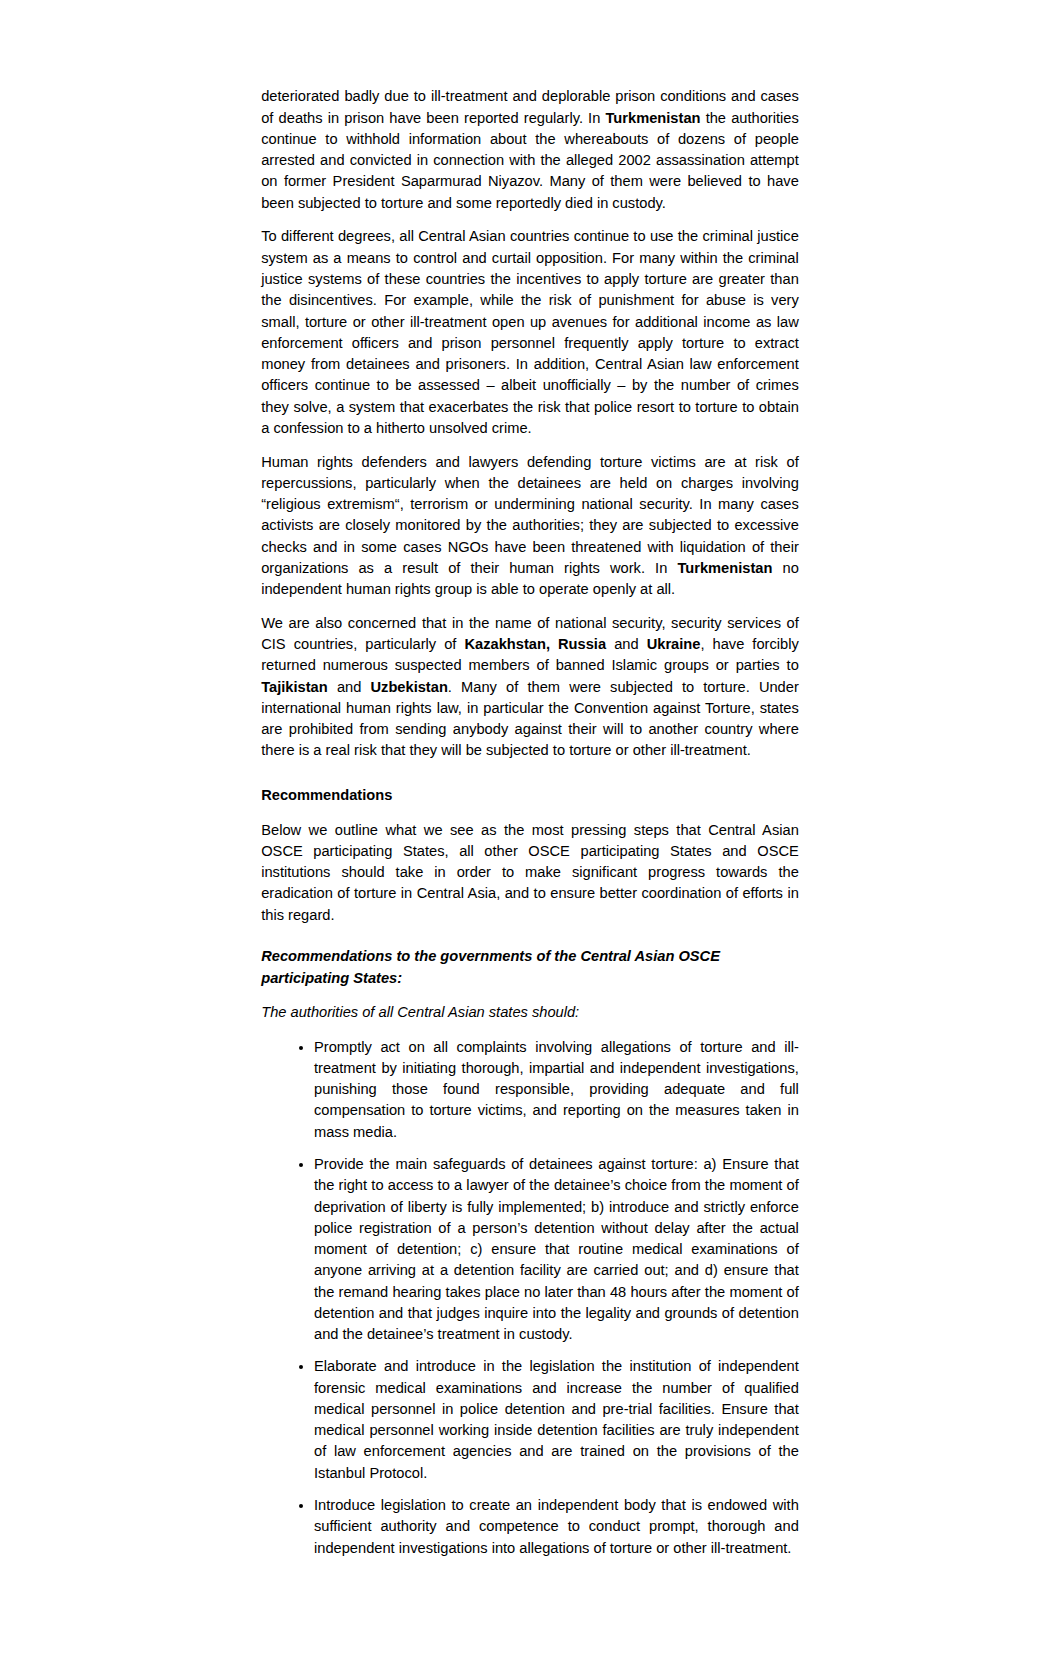deteriorated badly due to ill-treatment and deplorable prison conditions and cases of deaths in prison have been reported regularly. In Turkmenistan the authorities continue to withhold information about the whereabouts of dozens of people arrested and convicted in connection with the alleged 2002 assassination attempt on former President Saparmurad Niyazov. Many of them were believed to have been subjected to torture and some reportedly died in custody.
To different degrees, all Central Asian countries continue to use the criminal justice system as a means to control and curtail opposition. For many within the criminal justice systems of these countries the incentives to apply torture are greater than the disincentives. For example, while the risk of punishment for abuse is very small, torture or other ill-treatment open up avenues for additional income as law enforcement officers and prison personnel frequently apply torture to extract money from detainees and prisoners. In addition, Central Asian law enforcement officers continue to be assessed – albeit unofficially – by the number of crimes they solve, a system that exacerbates the risk that police resort to torture to obtain a confession to a hitherto unsolved crime.
Human rights defenders and lawyers defending torture victims are at risk of repercussions, particularly when the detainees are held on charges involving “religious extremism“, terrorism or undermining national security. In many cases activists are closely monitored by the authorities; they are subjected to excessive checks and in some cases NGOs have been threatened with liquidation of their organizations as a result of their human rights work. In Turkmenistan no independent human rights group is able to operate openly at all.
We are also concerned that in the name of national security, security services of CIS countries, particularly of Kazakhstan, Russia and Ukraine, have forcibly returned numerous suspected members of banned Islamic groups or parties to Tajikistan and Uzbekistan. Many of them were subjected to torture. Under international human rights law, in particular the Convention against Torture, states are prohibited from sending anybody against their will to another country where there is a real risk that they will be subjected to torture or other ill-treatment.
Recommendations
Below we outline what we see as the most pressing steps that Central Asian OSCE participating States, all other OSCE participating States and OSCE institutions should take in order to make significant progress towards the eradication of torture in Central Asia, and to ensure better coordination of efforts in this regard.
Recommendations to the governments of the Central Asian OSCE participating States:
The authorities of all Central Asian states should:
Promptly act on all complaints involving allegations of torture and ill-treatment by initiating thorough, impartial and independent investigations, punishing those found responsible, providing adequate and full compensation to torture victims, and reporting on the measures taken in mass media.
Provide the main safeguards of detainees against torture: a) Ensure that the right to access to a lawyer of the detainee’s choice from the moment of deprivation of liberty is fully implemented; b) introduce and strictly enforce police registration of a person’s detention without delay after the actual moment of detention; c) ensure that routine medical examinations of anyone arriving at a detention facility are carried out; and d) ensure that the remand hearing takes place no later than 48 hours after the moment of detention and that judges inquire into the legality and grounds of detention and the detainee’s treatment in custody.
Elaborate and introduce in the legislation the institution of independent forensic medical examinations and increase the number of qualified medical personnel in police detention and pre-trial facilities. Ensure that medical personnel working inside detention facilities are truly independent of law enforcement agencies and are trained on the provisions of the Istanbul Protocol.
Introduce legislation to create an independent body that is endowed with sufficient authority and competence to conduct prompt, thorough and independent investigations into allegations of torture or other ill-treatment.